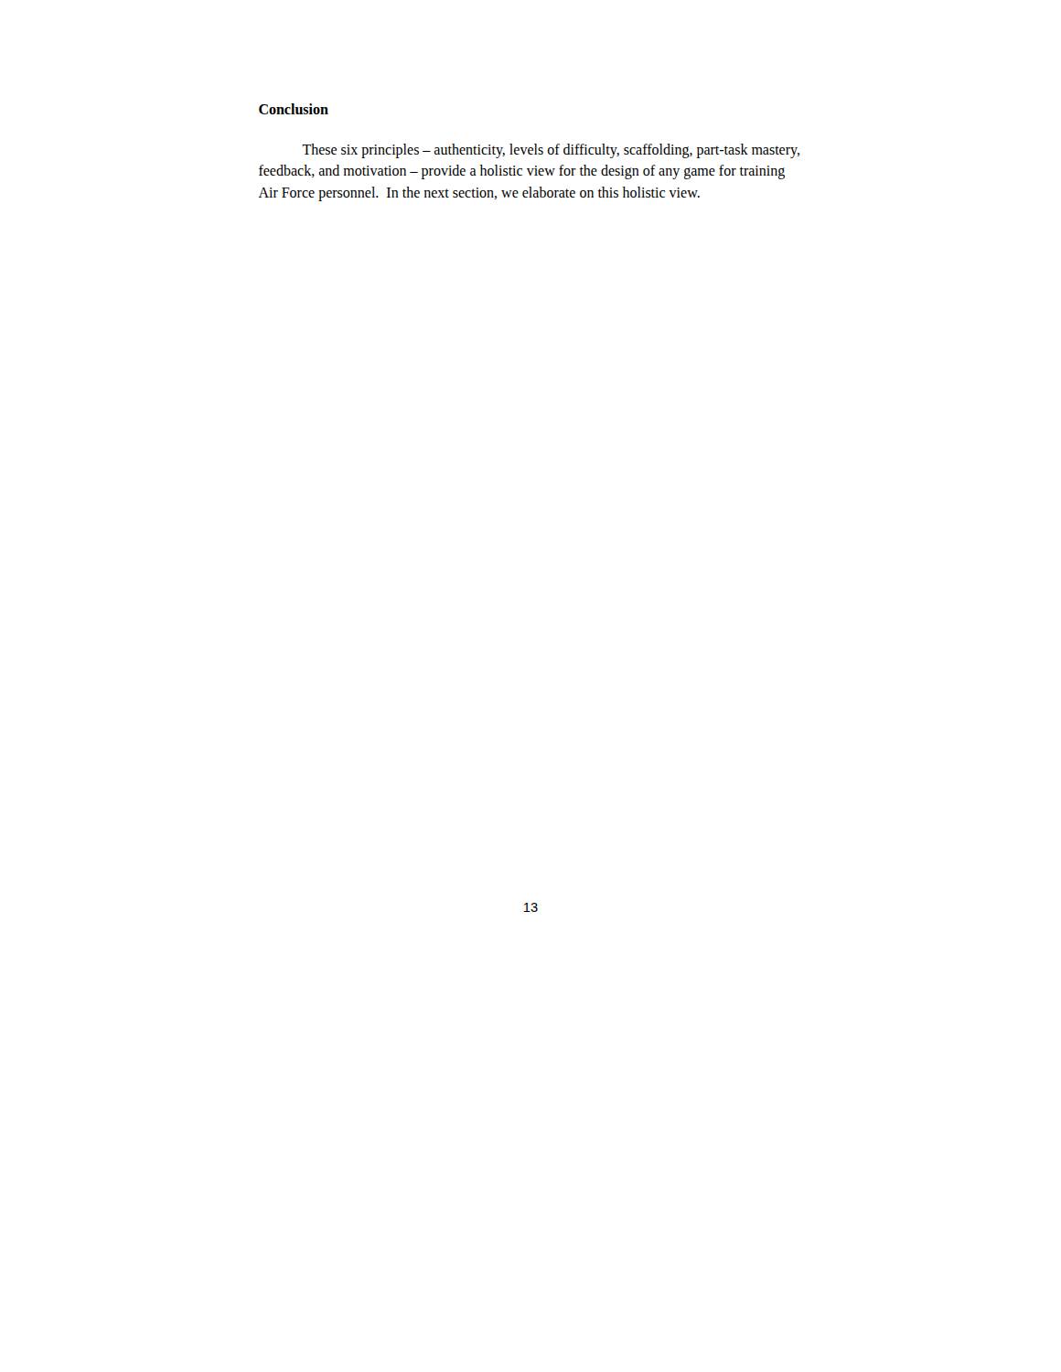Conclusion
These six principles – authenticity, levels of difficulty, scaffolding, part-task mastery, feedback, and motivation – provide a holistic view for the design of any game for training Air Force personnel. In the next section, we elaborate on this holistic view.
13